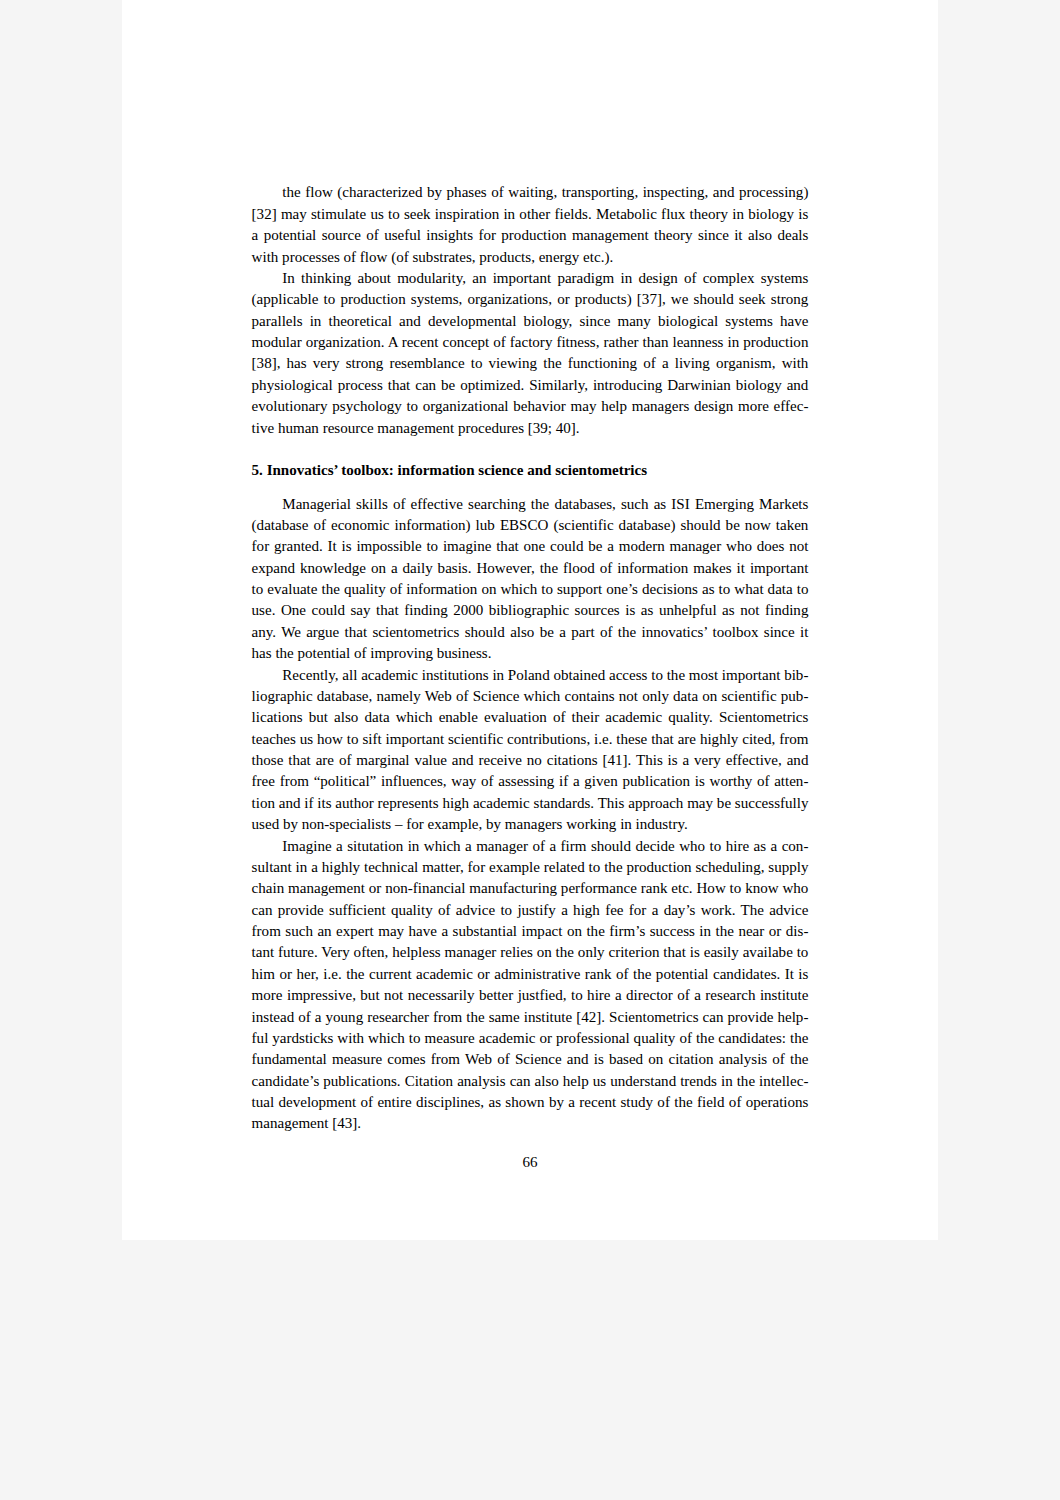the flow (characterized by phases of waiting, transporting, inspecting, and processing)[32] may stimulate us to seek inspiration in other fields. Metabolic flux theory in biology is a potential source of useful insights for production management theory since it also deals with processes of flow (of substrates, products, energy etc.).
In thinking about modularity, an important paradigm in design of complex systems (applicable to production systems, organizations, or products) [37], we should seek strong parallels in theoretical and developmental biology, since many biological systems have modular organization. A recent concept of factory fitness, rather than leanness in production [38], has very strong resemblance to viewing the functioning of a living organism, with physiological process that can be optimized. Similarly, introducing Darwinian biology and evolutionary psychology to organizational behavior may help managers design more effective human resource management procedures [39; 40].
5. Innovatics’ toolbox: information science and scientometrics
Managerial skills of effective searching the databases, such as ISI Emerging Markets (database of economic information) lub EBSCO (scientific database) should be now taken for granted. It is impossible to imagine that one could be a modern manager who does not expand knowledge on a daily basis. However, the flood of information makes it important to evaluate the quality of information on which to support one’s decisions as to what data to use. One could say that finding 2000 bibliographic sources is as unhelpful as not finding any. We argue that scientometrics should also be a part of the innovatics’ toolbox since it has the potential of improving business.
Recently, all academic institutions in Poland obtained access to the most important bibliographic database, namely Web of Science which contains not only data on scientific publications but also data which enable evaluation of their academic quality. Scientometrics teaches us how to sift important scientific contributions, i.e. these that are highly cited, from those that are of marginal value and receive no citations [41]. This is a very effective, and free from “political” influences, way of assessing if a given publication is worthy of attention and if its author represents high academic standards. This approach may be successfully used by non-specialists – for example, by managers working in industry.
Imagine a situtation in which a manager of a firm should decide who to hire as a consultant in a highly technical matter, for example related to the production scheduling, supply chain management or non-financial manufacturing performance rank etc. How to know who can provide sufficient quality of advice to justify a high fee for a day’s work. The advice from such an expert may have a substantial impact on the firm’s success in the near or distant future. Very often, helpless manager relies on the only criterion that is easily availabe to him or her, i.e. the current academic or administrative rank of the potential candidates. It is more impressive, but not necessarily better justfied, to hire a director of a research institute instead of a young researcher from the same institute [42]. Scientometrics can provide helpful yardsticks with which to measure academic or professional quality of the candidates: the fundamental measure comes from Web of Science and is based on citation analysis of the candidate’s publications. Citation analysis can also help us understand trends in the intellectual development of entire disciplines, as shown by a recent study of the field of operations management [43].
66